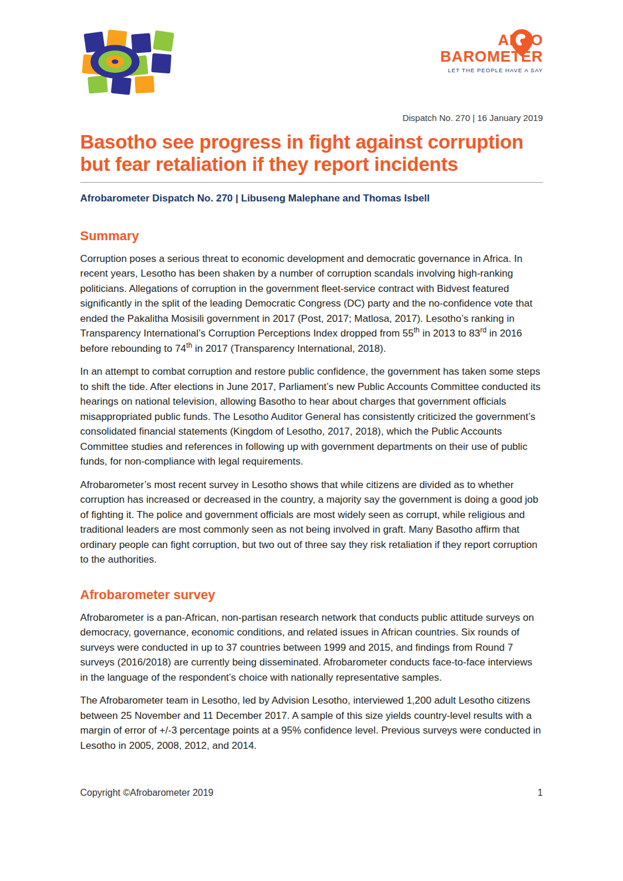AFRO BAROMETER LET THE PEOPLE HAVE A SAY
Dispatch No. 270 | 16 January 2019
Basotho see progress in fight against corruption but fear retaliation if they report incidents
Afrobarometer Dispatch No. 270 | Libuseng Malephane and Thomas Isbell
Summary
Corruption poses a serious threat to economic development and democratic governance in Africa. In recent years, Lesotho has been shaken by a number of corruption scandals involving high-ranking politicians. Allegations of corruption in the government fleet-service contract with Bidvest featured significantly in the split of the leading Democratic Congress (DC) party and the no-confidence vote that ended the Pakalitha Mosisili government in 2017 (Post, 2017; Matlosa, 2017). Lesotho’s ranking in Transparency International’s Corruption Perceptions Index dropped from 55th in 2013 to 83rd in 2016 before rebounding to 74th in 2017 (Transparency International, 2018).
In an attempt to combat corruption and restore public confidence, the government has taken some steps to shift the tide. After elections in June 2017, Parliament’s new Public Accounts Committee conducted its hearings on national television, allowing Basotho to hear about charges that government officials misappropriated public funds. The Lesotho Auditor General has consistently criticized the government’s consolidated financial statements (Kingdom of Lesotho, 2017, 2018), which the Public Accounts Committee studies and references in following up with government departments on their use of public funds, for non-compliance with legal requirements.
Afrobarometer’s most recent survey in Lesotho shows that while citizens are divided as to whether corruption has increased or decreased in the country, a majority say the government is doing a good job of fighting it. The police and government officials are most widely seen as corrupt, while religious and traditional leaders are most commonly seen as not being involved in graft. Many Basotho affirm that ordinary people can fight corruption, but two out of three say they risk retaliation if they report corruption to the authorities.
Afrobarometer survey
Afrobarometer is a pan-African, non-partisan research network that conducts public attitude surveys on democracy, governance, economic conditions, and related issues in African countries. Six rounds of surveys were conducted in up to 37 countries between 1999 and 2015, and findings from Round 7 surveys (2016/2018) are currently being disseminated. Afrobarometer conducts face-to-face interviews in the language of the respondent’s choice with nationally representative samples.
The Afrobarometer team in Lesotho, led by Advision Lesotho, interviewed 1,200 adult Lesotho citizens between 25 November and 11 December 2017. A sample of this size yields country-level results with a margin of error of +/-3 percentage points at a 95% confidence level. Previous surveys were conducted in Lesotho in 2005, 2008, 2012, and 2014.
Copyright ©Afrobarometer 2019 1